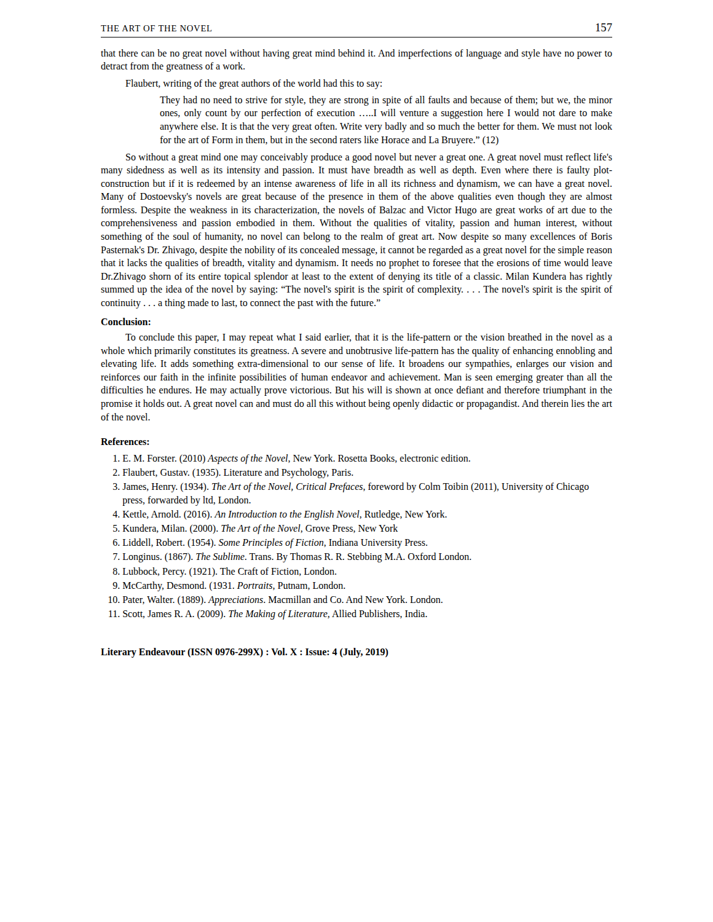THE ART OF THE NOVEL 157
that there can be no great novel without having great mind behind it. And imperfections of language and style have no power to detract from the greatness of a work.
Flaubert, writing of the great authors of the world had this to say:
They had no need to strive for style, they are strong in spite of all faults and because of them; but we, the minor ones, only count by our perfection of execution …..I will venture a suggestion here I would not dare to make anywhere else. It is that the very great often. Write very badly and so much the better for them. We must not look for the art of Form in them, but in the second raters like Horace and La Bruyere.” (12)
So without a great mind one may conceivably produce a good novel but never a great one. A great novel must reflect life's many sidedness as well as its intensity and passion. It must have breadth as well as depth. Even where there is faulty plot- construction but if it is redeemed by an intense awareness of life in all its richness and dynamism, we can have a great novel. Many of Dostoevsky's novels are great because of the presence in them of the above qualities even though they are almost formless. Despite the weakness in its characterization, the novels of Balzac and Victor Hugo are great works of art due to the comprehensiveness and passion embodied in them. Without the qualities of vitality, passion and human interest, without something of the soul of humanity, no novel can belong to the realm of great art. Now despite so many excellences of Boris Pasternak's Dr. Zhivago, despite the nobility of its concealed message, it cannot be regarded as a great novel for the simple reason that it lacks the qualities of breadth, vitality and dynamism. It needs no prophet to foresee that the erosions of time would leave Dr.Zhivago shorn of its entire topical splendor at least to the extent of denying its title of a classic. Milan Kundera has rightly summed up the idea of the novel by saying: “The novel's spirit is the spirit of complexity. . . . The novel's spirit is the spirit of continuity . . . a thing made to last, to connect the past with the future.”
Conclusion:
To conclude this paper, I may repeat what I said earlier, that it is the life-pattern or the vision breathed in the novel as a whole which primarily constitutes its greatness. A severe and unobtrusive life-pattern has the quality of enhancing ennobling and elevating life. It adds something extra-dimensional to our sense of life. It broadens our sympathies, enlarges our vision and reinforces our faith in the infinite possibilities of human endeavor and achievement. Man is seen emerging greater than all the difficulties he endures. He may actually prove victorious. But his will is shown at once defiant and therefore triumphant in the promise it holds out. A great novel can and must do all this without being openly didactic or propagandist. And therein lies the art of the novel.
References:
E. M. Forster. (2010) Aspects of the Novel, New York. Rosetta Books, electronic edition.
Flaubert, Gustav. (1935). Literature and Psychology, Paris.
James, Henry. (1934). The Art of the Novel, Critical Prefaces, foreword by Colm Toibin (2011), University of Chicago press, forwarded by ltd, London.
Kettle, Arnold. (2016). An Introduction to the English Novel, Rutledge, New York.
Kundera, Milan. (2000). The Art of the Novel, Grove Press, New York
Liddell, Robert. (1954). Some Principles of Fiction, Indiana University Press.
Longinus. (1867). The Sublime. Trans. By Thomas R. R. Stebbing M.A. Oxford London.
Lubbock, Percy. (1921). The Craft of Fiction, London.
McCarthy, Desmond. (1931. Portraits, Putnam, London.
Pater, Walter. (1889). Appreciations. Macmillan and Co. And New York. London.
Scott, James R. A. (2009). The Making of Literature, Allied Publishers, India.
Literary Endeavour (ISSN 0976-299X) : Vol. X : Issue: 4 (July, 2019)